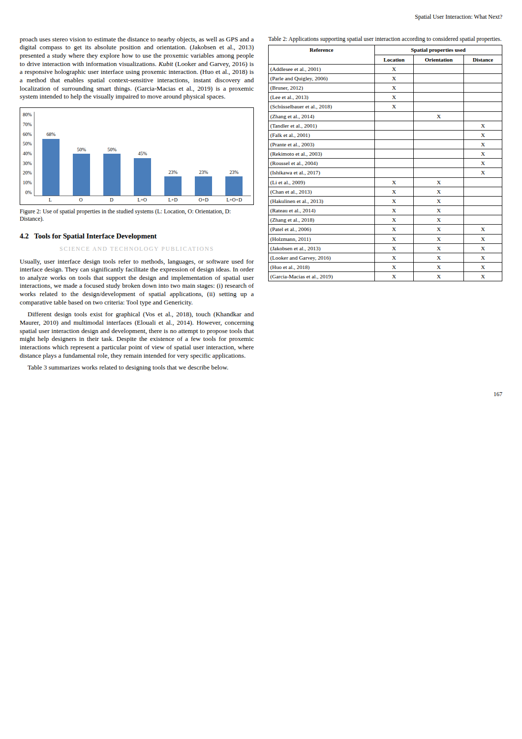Spatial User Interaction: What Next?
proach uses stereo vision to estimate the distance to nearby objects, as well as GPS and a digital compass to get its absolute position and orientation. (Jakobsen et al., 2013) presented a study where they explore how to use the proxemic variables among people to drive interaction with information visualizations. Kubit (Looker and Garvey, 2016) is a responsive holographic user interface using proxemic interaction. (Huo et al., 2018) is a method that enables spatial context-sensitive interactions, instant discovery and localization of surrounding smart things. (Garcia-Macias et al., 2019) is a proxemic system intended to help the visually impaired to move around physical spaces.
80% 70% 60% 50% 40% 30% 20% 10% 0%
68%
50%
50%
45%
23%
23%
23%
LODL+O L+D O+D L+O+D
Figure 2: Use of spatial properties in the studied systems (L: Location, O: Orientation, D: Distance).
4.2 Tools for Spatial Interface Development
SCIENCE AND TECHNOLOGY PUBLICATIONS
Usually, user interface design tools refer to methods, languages, or software used for interface design. They can significantly facilitate the expression of design ideas. In order to analyze works on tools that support the design and implementation of spatial user interactions, we made a focused study broken down into two main stages: (i) research of works related to the design/development of spatial applications, (ii) setting up a comparative table based on two criteria: Tool type and Genericity.
Different design tools exist for graphical (Vos et al., 2018), touch (Khandkar and Maurer, 2010) and multimodal interfaces (Elouali et al., 2014). However, concerning spatial user interaction design and development, there is no attempt to propose tools that might help designers in their task. Despite the existence of a few tools for proxemic interactions which represent a particular point of view of spatial user interaction, where distance plays a fundamental role, they remain intended for very specific applications.
Table 3 summarizes works related to designing tools that we describe below.
Table 2: Applications supporting spatial user interaction according to considered spatial properties.
| Reference | Spatial properties used |
| --- | --- |
| Location | Orientation | Distance |
| (Addlesee et al., 2001) | X | | |
| (Parle and Quigley, 2006) | X | | |
| (Bruner, 2012) | X | | |
| (Lee et al., 2013) | X | | |
| (Schüsselbauer et al., 2018) | X | | |
| (Zhang et al., 2014) | | X | |
| (Tandler et al., 2001) | | | X |
| (Falk et al., 2001) | | | X |
| (Prante et al., 2003) | | | X |
| (Rekimoto et al., 2003) | | | X |
| (Roussel et al., 2004) | | | X |
| (Ishikawa et al., 2017) | | | X |
| (Li et al., 2009) | X | X | |
| (Chan et al., 2013) | X | X | |
| (Hakulinen et al., 2013) | X | X | |
| (Rateau et al., 2014) | X | X | |
| (Zhang et al., 2018) | X | X | |
| (Patel et al., 2006) | X | X | X |
| (Holzmann, 2011) | X | X | X |
| (Jakobsen et al., 2013) | X | X | X |
| (Looker and Garvey, 2016) | X | X | X |
| (Huo et al., 2018) | X | X | X |
| (Garcia-Macias et al., 2019) | X | X | X |
167